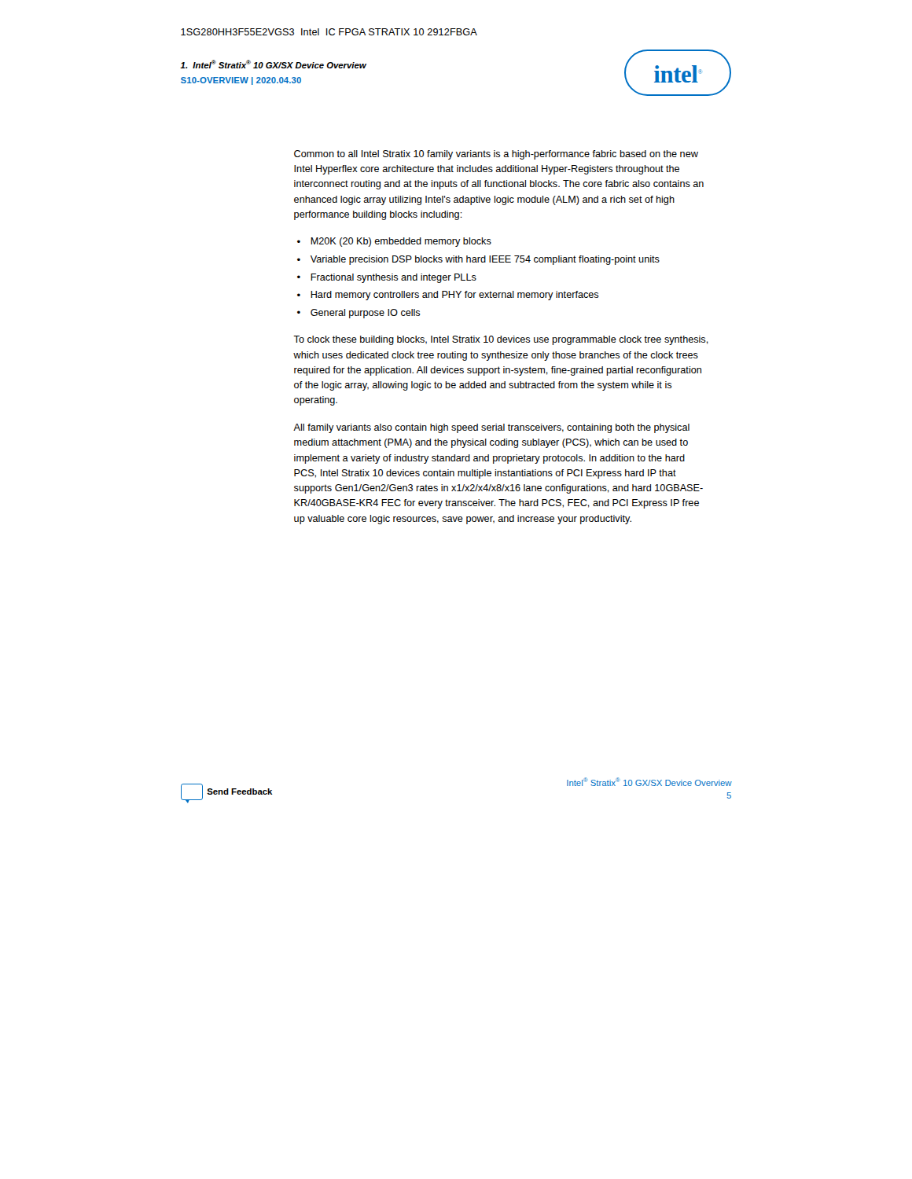1SG280HH3F55E2VGS3 Intel IC FPGA STRATIX 10 2912FBGA
1. Intel® Stratix® 10 GX/SX Device Overview
S10-OVERVIEW | 2020.04.30
intel®
Common to all Intel Stratix 10 family variants is a high-performance fabric based on the new Intel Hyperflex core architecture that includes additional Hyper-Registers throughout the interconnect routing and at the inputs of all functional blocks. The core fabric also contains an enhanced logic array utilizing Intel's adaptive logic module (ALM) and a rich set of high performance building blocks including:
M20K (20 Kb) embedded memory blocks
Variable precision DSP blocks with hard IEEE 754 compliant floating-point units
Fractional synthesis and integer PLLs
Hard memory controllers and PHY for external memory interfaces
General purpose IO cells
To clock these building blocks, Intel Stratix 10 devices use programmable clock tree synthesis, which uses dedicated clock tree routing to synthesize only those branches of the clock trees required for the application. All devices support in-system, fine-grained partial reconfiguration of the logic array, allowing logic to be added and subtracted from the system while it is operating.
All family variants also contain high speed serial transceivers, containing both the physical medium attachment (PMA) and the physical coding sublayer (PCS), which can be used to implement a variety of industry standard and proprietary protocols. In addition to the hard PCS, Intel Stratix 10 devices contain multiple instantiations of PCI Express hard IP that supports Gen1/Gen2/Gen3 rates in x1/x2/x4/x8/x16 lane configurations, and hard 10GBASE-KR/40GBASE-KR4 FEC for every transceiver. The hard PCS, FEC, and PCI Express IP free up valuable core logic resources, save power, and increase your productivity.
Send Feedback
Intel® Stratix® 10 GX/SX Device Overview
5